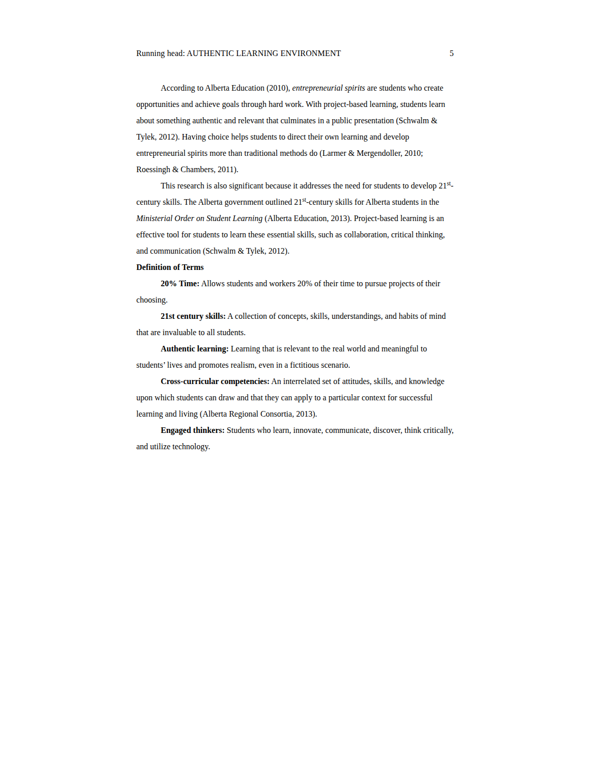Running head: AUTHENTIC LEARNING ENVIRONMENT 5
According to Alberta Education (2010), entrepreneurial spirits are students who create opportunities and achieve goals through hard work. With project-based learning, students learn about something authentic and relevant that culminates in a public presentation (Schwalm & Tylek, 2012). Having choice helps students to direct their own learning and develop entrepreneurial spirits more than traditional methods do (Larmer & Mergendoller, 2010; Roessingh & Chambers, 2011).
This research is also significant because it addresses the need for students to develop 21st-century skills. The Alberta government outlined 21st-century skills for Alberta students in the Ministerial Order on Student Learning (Alberta Education, 2013). Project-based learning is an effective tool for students to learn these essential skills, such as collaboration, critical thinking, and communication (Schwalm & Tylek, 2012).
Definition of Terms
20% Time: Allows students and workers 20% of their time to pursue projects of their choosing.
21st century skills: A collection of concepts, skills, understandings, and habits of mind that are invaluable to all students.
Authentic learning: Learning that is relevant to the real world and meaningful to students’ lives and promotes realism, even in a fictitious scenario.
Cross-curricular competencies: An interrelated set of attitudes, skills, and knowledge upon which students can draw and that they can apply to a particular context for successful learning and living (Alberta Regional Consortia, 2013).
Engaged thinkers: Students who learn, innovate, communicate, discover, think critically, and utilize technology.